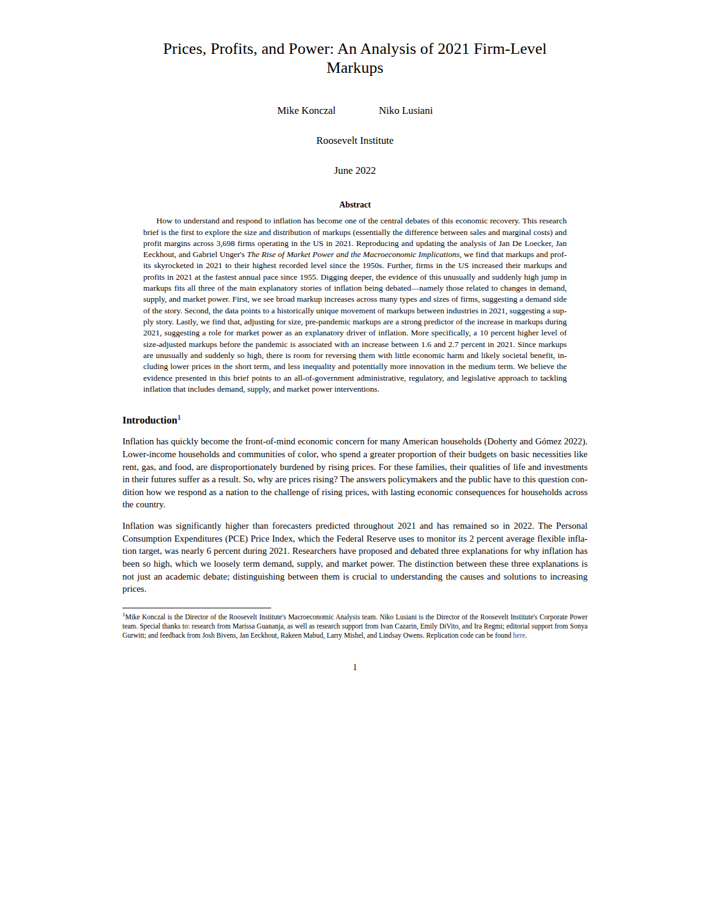Prices, Profits, and Power: An Analysis of 2021 Firm-Level
Markups
Mike Konczal Niko Lusiani
Roosevelt Institute
June 2022
Abstract
How to understand and respond to inflation has become one of the central debates of this economic recovery. This research brief is the first to explore the size and distribution of markups (essentially the difference between sales and marginal costs) and profit margins across 3,698 firms operating in the US in 2021. Reproducing and updating the analysis of Jan De Loecker, Jan Eeckhout, and Gabriel Unger's The Rise of Market Power and the Macroeconomic Implications, we find that markups and profits skyrocketed in 2021 to their highest recorded level since the 1950s. Further, firms in the US increased their markups and profits in 2021 at the fastest annual pace since 1955. Digging deeper, the evidence of this unusually and suddenly high jump in markups fits all three of the main explanatory stories of inflation being debated—namely those related to changes in demand, supply, and market power. First, we see broad markup increases across many types and sizes of firms, suggesting a demand side of the story. Second, the data points to a historically unique movement of markups between industries in 2021, suggesting a supply story. Lastly, we find that, adjusting for size, pre-pandemic markups are a strong predictor of the increase in markups during 2021, suggesting a role for market power as an explanatory driver of inflation. More specifically, a 10 percent higher level of size-adjusted markups before the pandemic is associated with an increase between 1.6 and 2.7 percent in 2021. Since markups are unusually and suddenly so high, there is room for reversing them with little economic harm and likely societal benefit, including lower prices in the short term, and less inequality and potentially more innovation in the medium term. We believe the evidence presented in this brief points to an all-of-government administrative, regulatory, and legislative approach to tackling inflation that includes demand, supply, and market power interventions.
Introduction1
Inflation has quickly become the front-of-mind economic concern for many American households (Doherty and Gómez 2022). Lower-income households and communities of color, who spend a greater proportion of their budgets on basic necessities like rent, gas, and food, are disproportionately burdened by rising prices. For these families, their qualities of life and investments in their futures suffer as a result. So, why are prices rising? The answers policymakers and the public have to this question condition how we respond as a nation to the challenge of rising prices, with lasting economic consequences for households across the country.
Inflation was significantly higher than forecasters predicted throughout 2021 and has remained so in 2022. The Personal Consumption Expenditures (PCE) Price Index, which the Federal Reserve uses to monitor its 2 percent average flexible inflation target, was nearly 6 percent during 2021. Researchers have proposed and debated three explanations for why inflation has been so high, which we loosely term demand, supply, and market power. The distinction between these three explanations is not just an academic debate; distinguishing between them is crucial to understanding the causes and solutions to increasing prices.
1Mike Konczal is the Director of the Roosevelt Institute's Macroeconomic Analysis team. Niko Lusiani is the Director of the Roosevelt Institute's Corporate Power team. Special thanks to: research from Marissa Guananja, as well as research support from Ivan Cazarin, Emily DiVito, and Ira Regmi; editorial support from Sonya Gurwitt; and feedback from Josh Bivens, Jan Eeckhout, Rakeen Mabud, Larry Mishel, and Lindsay Owens. Replication code can be found here.
1